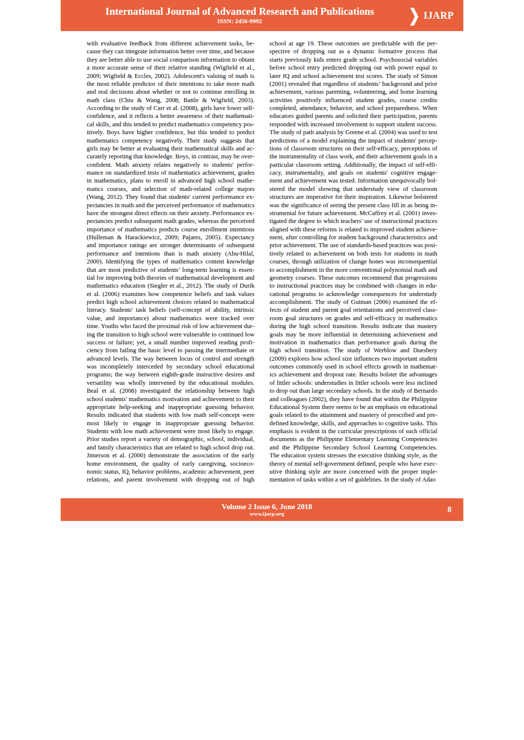International Journal of Advanced Research and Publications
ISSN: 2456-9992
❯ IJARP
with evaluative feedback from different achievement tasks, because they can integrate information better over time, and because they are better able to use social comparison information to obtain a more accurate sense of their relative standing (Wigfield et al., 2009; Wigfield & Eccles, 2002). Adolescent's valuing of math is the most reliable predictor of their intentions to take more math and real decisions about whether or not to continue enrolling in math class (Chiu & Wang, 2008; Battle & Wigfield, 2003). According to the study of Carr et al. (2008), girls have lower self-confidence, and it reflects a better awareness of their mathematical skills, and this tended to predict mathematics competency positively. Boys have higher confidence, but this tended to predict mathematics competency negatively. Their study suggests that girls may be better at evaluating their mathematical skills and accurately reporting that knowledge. Boys, in contrast, may be overconfident. Math anxiety relates negatively to students' performance on standardized tests of mathematics achievement, grades in mathematics, plans to enroll in advanced high school mathematics courses, and selection of math-related college majors (Wang, 2012). They found that students' current performance expectancies in math and the perceived performance of mathematics have the strongest direct effects on their anxiety. Performance expectancies predict subsequent math grades, whereas the perceived importance of mathematics predicts course enrollment intentions (Hulleman & Harackiewicz, 2009; Pajares, 2005). Expectancy and importance ratings are stronger determinants of subsequent performance and intentions than is math anxiety (Abu-Hilal, 2000). Identifying the types of mathematics content knowledge that are most predictive of students’ long-term learning is essential for improving both theories of mathematical development and mathematics education (Siegler et al., 2012). The study of Durik et al. (2006) examines how competence beliefs and task values predict high school achievement choices related to mathematical literacy. Students' task beliefs (self-concept of ability, intrinsic value, and importance) about mathematics were tracked over time. Youths who faced the proximal risk of low achievement during the transition to high school were vulnerable to continued low success or failure; yet, a small number improved reading proficiency from failing the basic level to passing the intermediate or advanced levels. The way between locus of control and strength was incompletely interceded by secondary school educational programs; the way between eighth-grade instructive desires and versatility was wholly intervened by the educational modules. Beal et al. (2008) investigated the relationship between high school students' mathematics motivation and achievement to their appropriate help-seeking and inappropriate guessing behavior. Results indicated that students with low math self-concept were most likely to engage in inappropriate guessing behavior. Students with low math achievement were most likely to engage. Prior studies report a variety of demographic, school, individual, and family characteristics that are related to high school drop out. Jimerson et al. (2000) demonstrate the association of the early home environment, the quality of early caregiving, socioeconomic status, IQ, behavior problems, academic achievement, peer relations, and parent involvement with dropping out of high school at age 19. These outcomes are predictable with the perspective of dropping out as a dynamic formative process that starts previously kids enters grade school. Psychosocial variables before school entry predicted dropping out with power equal to later IQ and school achievement test scores. The study of Simon (2001) revealed that regardless of students’ background and prior achievement, various parenting, volunteering, and home learning activities positively influenced student grades, course credits completed, attendance, behavior, and school preparedness. When educators guided parents and solicited their participation, parents responded with increased involvement to support student success. The study of path analysis by Greene et al. (2004) was used to test predictions of a model explaining the impact of students' perceptions of classroom structures on their self-efficacy, perceptions of the instrumentality of class work, and their achievement goals in a particular classroom setting. Additionally, the impact of self-efficacy, instrumentality, and goals on students' cognitive engagement and achievement was tested. Information unequivocally bolstered the model showing that understudy view of classroom structures are imperative for their inspiration. Likewise bolstered was the significance of seeing the present class fill in as being instrumental for future achievement. McCaffrey et al. (2001) investigated the degree to which teachers' use of instructional practices aligned with these reforms is related to improved student achievement, after controlling for student background characteristics and prior achievement. The use of standards-based practices was positively related to achievement on both tests for students in math courses, through utilization of change hones was inconsequential to accomplishment in the more conventional polynomial math and geometry courses. These outcomes recommend that progressions to instructional practices may be combined with changes in educational programs to acknowledge consequences for understudy accomplishment. The study of Gutman (2006) examined the effects of student and parent goal orientations and perceived classroom goal structures on grades and self-efficacy in mathematics during the high school transition. Results indicate that mastery goals may be more influential in determining achievement and motivation in mathematics than performance goals during the high school transition. The study of Werblow and Duesbery (2009) explores how school size influences two important student outcomes commonly used in school effects growth in mathematics achievement and dropout rate. Results bolster the advantages of littler schools: understudies in littler schools were less inclined to drop out than large secondary schools. In the study of Bernardo and colleagues (2002), they have found that within the Philippine Educational System there seems to be an emphasis on educational goals related to the attainment and mastery of prescribed and pre-defined knowledge, skills, and approaches to cognitive tasks. This emphasis is evident in the curricular prescriptions of such official documents as the Philippine Elementary Learning Competencies and the Philippine Secondary School Learning Competencies. The education system stresses the executive thinking style, as the theory of mental self-government defined, people who have executive thinking style are more concerned with the proper implementation of tasks within a set of guidelines. In the study of Adao
Volume 2 Issue 6, June 2018 www.ijarp.org
8